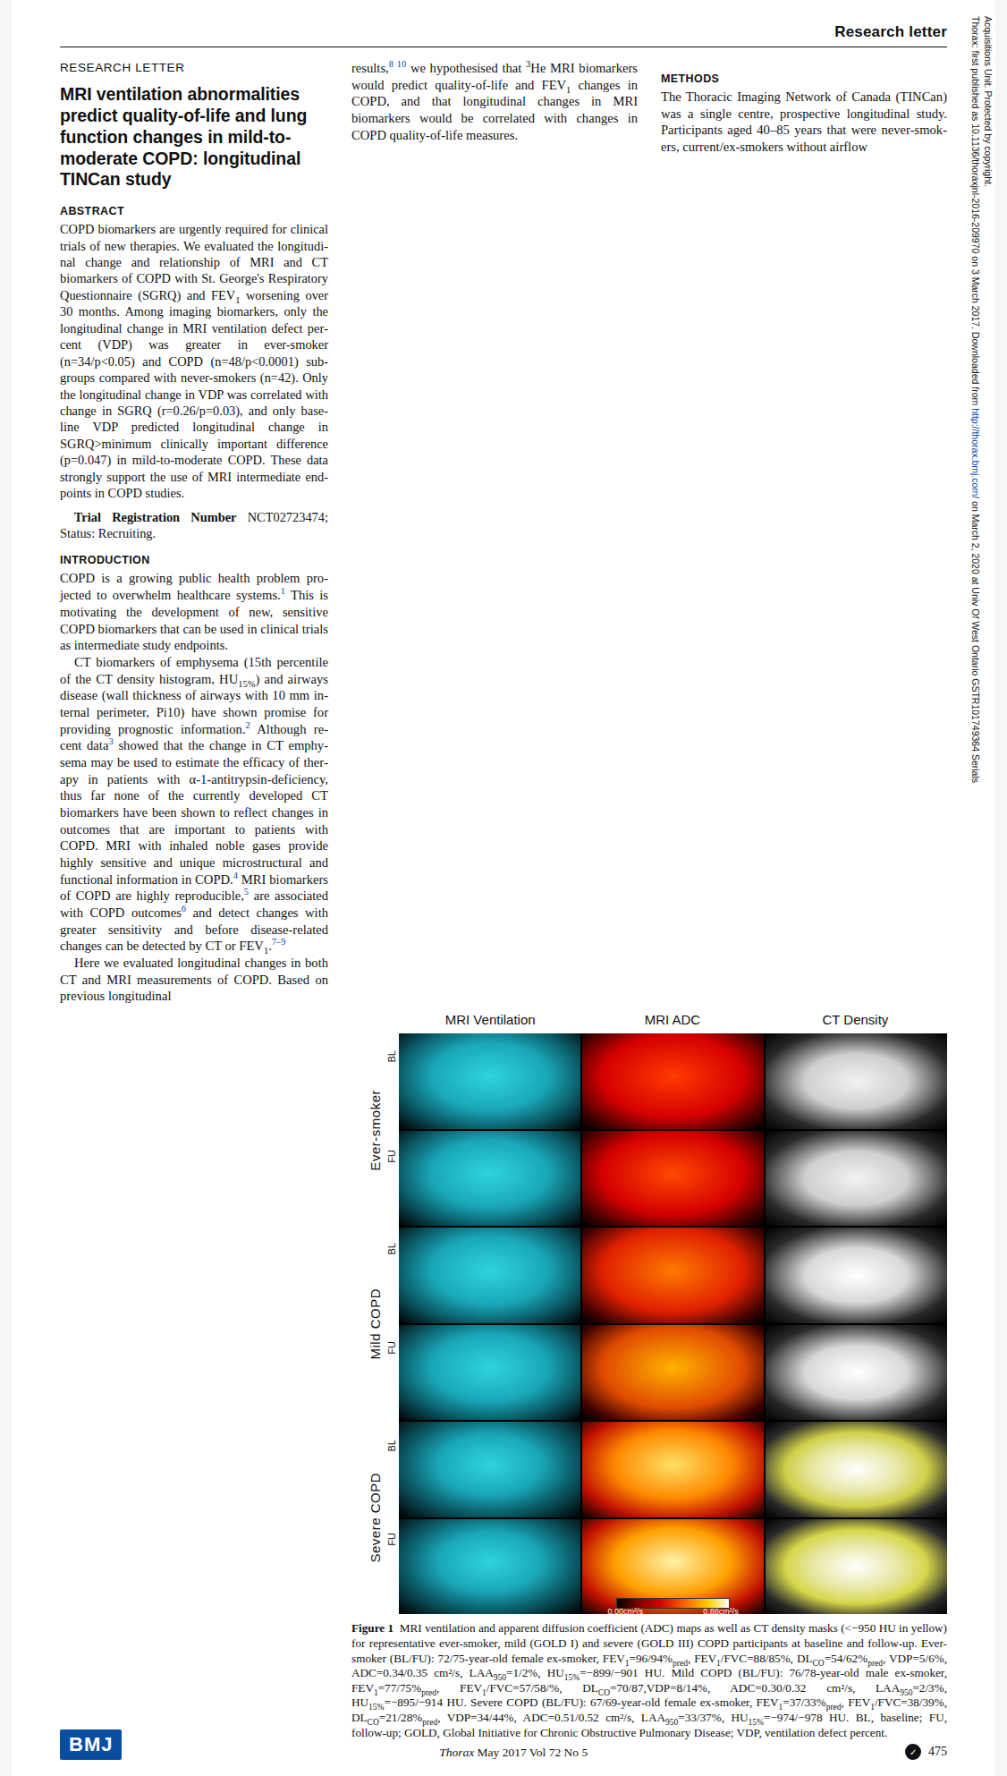Thorax: first published as 10.1136/thoraxjnl-2016-209970 on 3 March 2017. Downloaded from http://thorax.bmj.com/ on March 2, 2020 at Univ Of West Ontario GSTR101749364 Serials
Acquisitions Unit. Protected by copyright.
Research letter
RESEARCH LETTER
MRI ventilation abnormalities predict quality-of-life and lung function changes in mild-to-moderate COPD: longitudinal TINCan study
Abstract
COPD biomarkers are urgently required for clinical trials of new therapies. We evaluated the longitudinal change and relationship of MRI and CT biomarkers of COPD with St. George's Respiratory Questionnaire (SGRQ) and FEV1 worsening over 30 months. Among imaging biomarkers, only the longitudinal change in MRI ventilation defect percent (VDP) was greater in ever-smoker (n=34/p<0.05) and COPD (n=48/p<0.0001) subgroups compared with never-smokers (n=42). Only the longitudinal change in VDP was correlated with change in SGRQ (r=0.26/p=0.03), and only baseline VDP predicted longitudinal change in SGRQ>minimum clinically important difference (p=0.047) in mild-to-moderate COPD. These data strongly support the use of MRI intermediate endpoints in COPD studies.
Trial Registration Number NCT02723474; Status: Recruiting.
Introduction
COPD is a growing public health problem projected to overwhelm healthcare systems.1 This is motivating the development of new, sensitive COPD biomarkers that can be used in clinical trials as intermediate study endpoints.
CT biomarkers of emphysema (15th percentile of the CT density histogram, HU15%) and airways disease (wall thickness of airways with 10 mm internal perimeter, Pi10) have shown promise for providing prognostic information.2 Although recent data3 showed that the change in CT emphysema may be used to estimate the efficacy of therapy in patients with α-1-antitrypsin-deficiency, thus far none of the currently developed CT biomarkers have been shown to reflect changes in outcomes that are important to patients with COPD. MRI with inhaled noble gases provide highly sensitive and unique microstructural and functional information in COPD.4 MRI biomarkers of COPD are highly reproducible,5 are associated with COPD outcomes6 and detect changes with greater sensitivity and before disease-related changes can be detected by CT or FEV1.7–9
Here we evaluated longitudinal changes in both CT and MRI measurements of COPD. Based on previous longitudinal
results,8 10 we hypothesised that 3He MRI biomarkers would predict quality-of-life and FEV1 changes in COPD, and that longitudinal changes in MRI biomarkers would be correlated with changes in COPD quality-of-life measures.
Methods
The Thoracic Imaging Network of Canada (TINCan) was a single centre, prospective longitudinal study. Participants aged 40–85 years that were never-smokers, current/ex-smokers without airflow
MRI Ventilation
MRI ADC
CT Density
Ever-smoker
Mild COPD
Severe COPD
BL
FU
BL
FU
BL
FU
0.00cm²/s 0.88cm²/s
Figure 1 MRI ventilation and apparent diffusion coefficient (ADC) maps as well as CT density masks (<−950 HU in yellow) for representative ever-smoker, mild (GOLD I) and severe (GOLD III) COPD participants at baseline and follow-up. Ever-smoker (BL/FU): 72/75-year-old female ex-smoker, FEV1=96/94%pred, FEV1/FVC=88/85%, DLCO=54/62%pred, VDP=5/6%, ADC=0.34/0.35 cm²/s, LAA950=1/2%, HU15%=−899/−901 HU. Mild COPD (BL/FU): 76/78-year-old male ex-smoker, FEV1=77/75%pred, FEV1/FVC=57/58/%, DLCO=70/87,VDP=8/14%, ADC=0.30/0.32 cm²/s, LAA950=2/3%, HU15%=−895/−914 HU. Severe COPD (BL/FU): 67/69-year-old female ex-smoker, FEV1=37/33%pred, FEV1/FVC=38/39%, DLCO=21/28%pred, VDP=34/44%, ADC=0.51/0.52 cm²/s, LAA950=33/37%, HU15%=−974/−978 HU. BL, baseline; FU, follow-up; GOLD, Global Initiative for Chronic Obstructive Pulmonary Disease; VDP, ventilation defect percent.
BMJ
Thorax May 2017 Vol 72 No 5
✓475